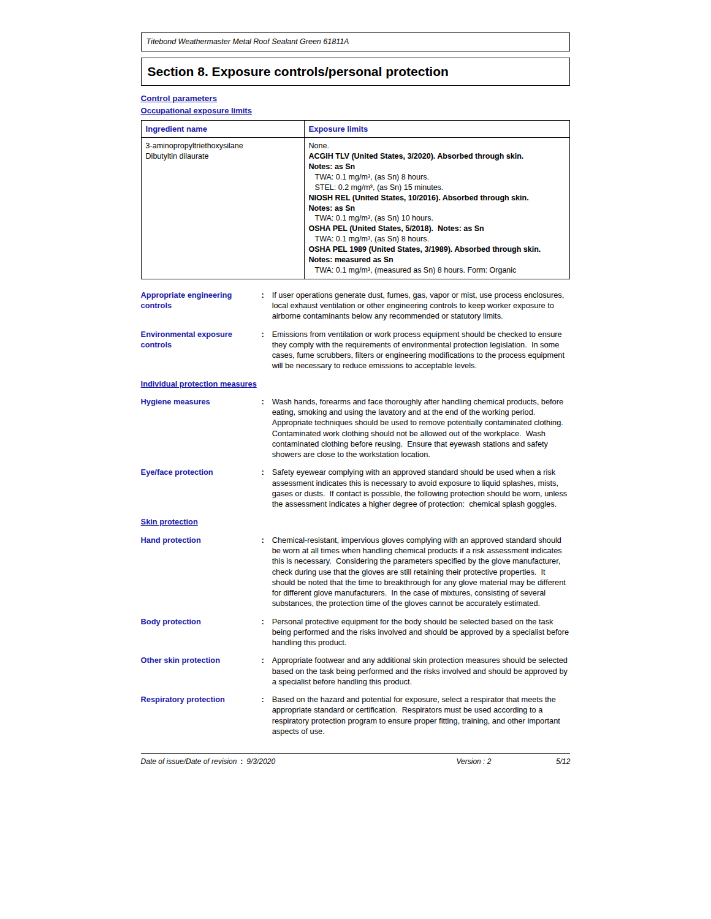Titebond Weathermaster Metal Roof Sealant Green 61811A
Section 8. Exposure controls/personal protection
Control parameters
Occupational exposure limits
| Ingredient name | Exposure limits |
| --- | --- |
| 3-aminopropyltriethoxysilane Dibutyltin dilaurate | None. ACGIH TLV (United States, 3/2020). Absorbed through skin. Notes: as Sn TWA: 0.1 mg/m³, (as Sn) 8 hours. STEL: 0.2 mg/m³, (as Sn) 15 minutes. NIOSH REL (United States, 10/2016). Absorbed through skin. Notes: as Sn TWA: 0.1 mg/m³, (as Sn) 10 hours. OSHA PEL (United States, 5/2018). Notes: as Sn TWA: 0.1 mg/m³, (as Sn) 8 hours. OSHA PEL 1989 (United States, 3/1989). Absorbed through skin. Notes: measured as Sn TWA: 0.1 mg/m³, (measured as Sn) 8 hours. Form: Organic |
| Appropriate engineering controls | : | If user operations generate dust, fumes, gas, vapor or mist, use process enclosures, local exhaust ventilation or other engineering controls to keep worker exposure to airborne contaminants below any recommended or statutory limits. |
| Environmental exposure controls | : | Emissions from ventilation or work process equipment should be checked to ensure they comply with the requirements of environmental protection legislation. In some cases, fume scrubbers, filters or engineering modifications to the process equipment will be necessary to reduce emissions to acceptable levels. |
| Individual protection measures | | |
| Hygiene measures | : | Wash hands, forearms and face thoroughly after handling chemical products, before eating, smoking and using the lavatory and at the end of the working period. Appropriate techniques should be used to remove potentially contaminated clothing. Contaminated work clothing should not be allowed out of the workplace. Wash contaminated clothing before reusing. Ensure that eyewash stations and safety showers are close to the workstation location. |
| Eye/face protection | : | Safety eyewear complying with an approved standard should be used when a risk assessment indicates this is necessary to avoid exposure to liquid splashes, mists, gases or dusts. If contact is possible, the following protection should be worn, unless the assessment indicates a higher degree of protection: chemical splash goggles. |
| Skin protection | | |
| Hand protection | : | Chemical-resistant, impervious gloves complying with an approved standard should be worn at all times when handling chemical products if a risk assessment indicates this is necessary. Considering the parameters specified by the glove manufacturer, check during use that the gloves are still retaining their protective properties. It should be noted that the time to breakthrough for any glove material may be different for different glove manufacturers. In the case of mixtures, consisting of several substances, the protection time of the gloves cannot be accurately estimated. |
| Body protection | : | Personal protective equipment for the body should be selected based on the task being performed and the risks involved and should be approved by a specialist before handling this product. |
| Other skin protection | : | Appropriate footwear and any additional skin protection measures should be selected based on the task being performed and the risks involved and should be approved by a specialist before handling this product. |
| Respiratory protection | : | Based on the hazard and potential for exposure, select a respirator that meets the appropriate standard or certification. Respirators must be used according to a respiratory protection program to ensure proper fitting, training, and other important aspects of use. |
Date of issue/Date of revision: 9/3/2020 Version : 2 5/12